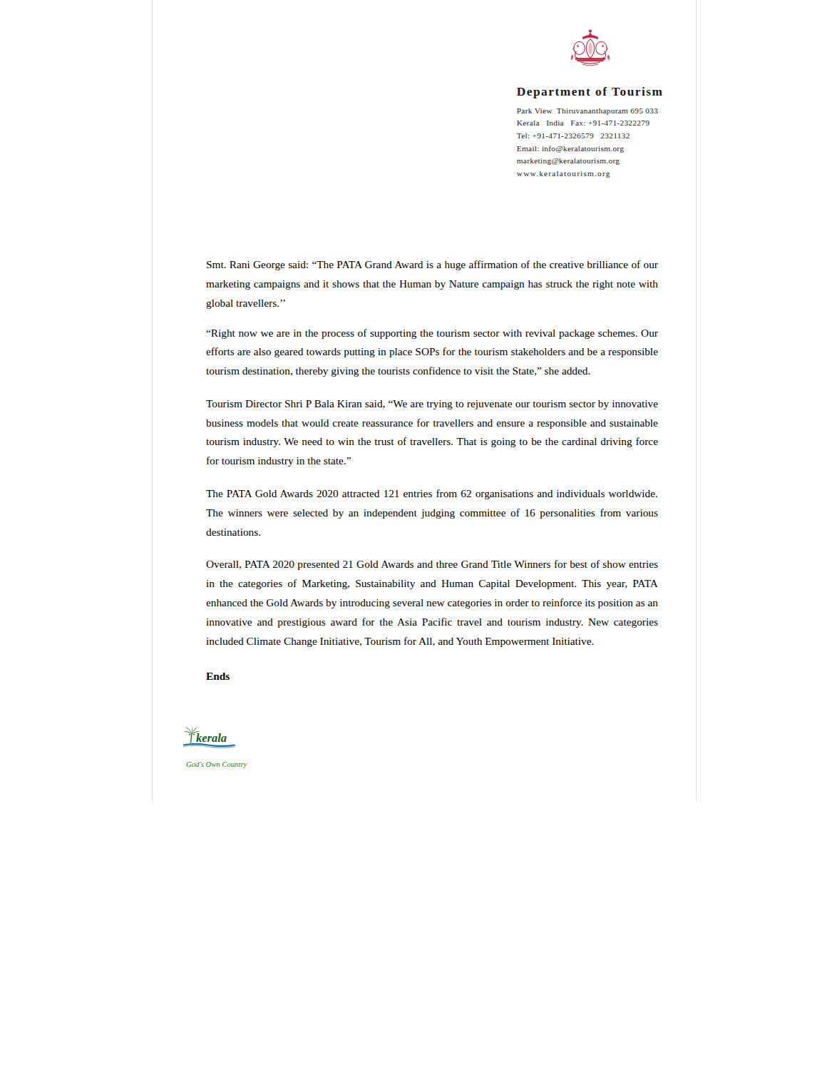Department of Tourism
Park View Thiruvananthapuram 695 033
Kerala India Fax: +91-471-2322279
Tel: +91-471-2326579 2321132
Email: info@keralatourism.org
marketing@keralatourism.org
www.keralatourism.org
Smt. Rani George said: “The PATA Grand Award is a huge affirmation of the creative brilliance of our marketing campaigns and it shows that the Human by Nature campaign has struck the right note with global travellers.’’
“Right now we are in the process of supporting the tourism sector with revival package schemes. Our efforts are also geared towards putting in place SOPs for the tourism stakeholders and be a responsible tourism destination, thereby giving the tourists confidence to visit the State,” she added.
Tourism Director Shri P Bala Kiran said, “We are trying to rejuvenate our tourism sector by innovative business models that would create reassurance for travellers and ensure a responsible and sustainable tourism industry. We need to win the trust of travellers. That is going to be the cardinal driving force for tourism industry in the state.”
The PATA Gold Awards 2020 attracted 121 entries from 62 organisations and individuals worldwide. The winners were selected by an independent judging committee of 16 personalities from various destinations.
Overall, PATA 2020 presented 21 Gold Awards and three Grand Title Winners for best of show entries in the categories of Marketing, Sustainability and Human Capital Development. This year, PATA enhanced the Gold Awards by introducing several new categories in order to reinforce its position as an innovative and prestigious award for the Asia Pacific travel and tourism industry. New categories included Climate Change Initiative, Tourism for All, and Youth Empowerment Initiative.
Ends
kerala
God's Own Country